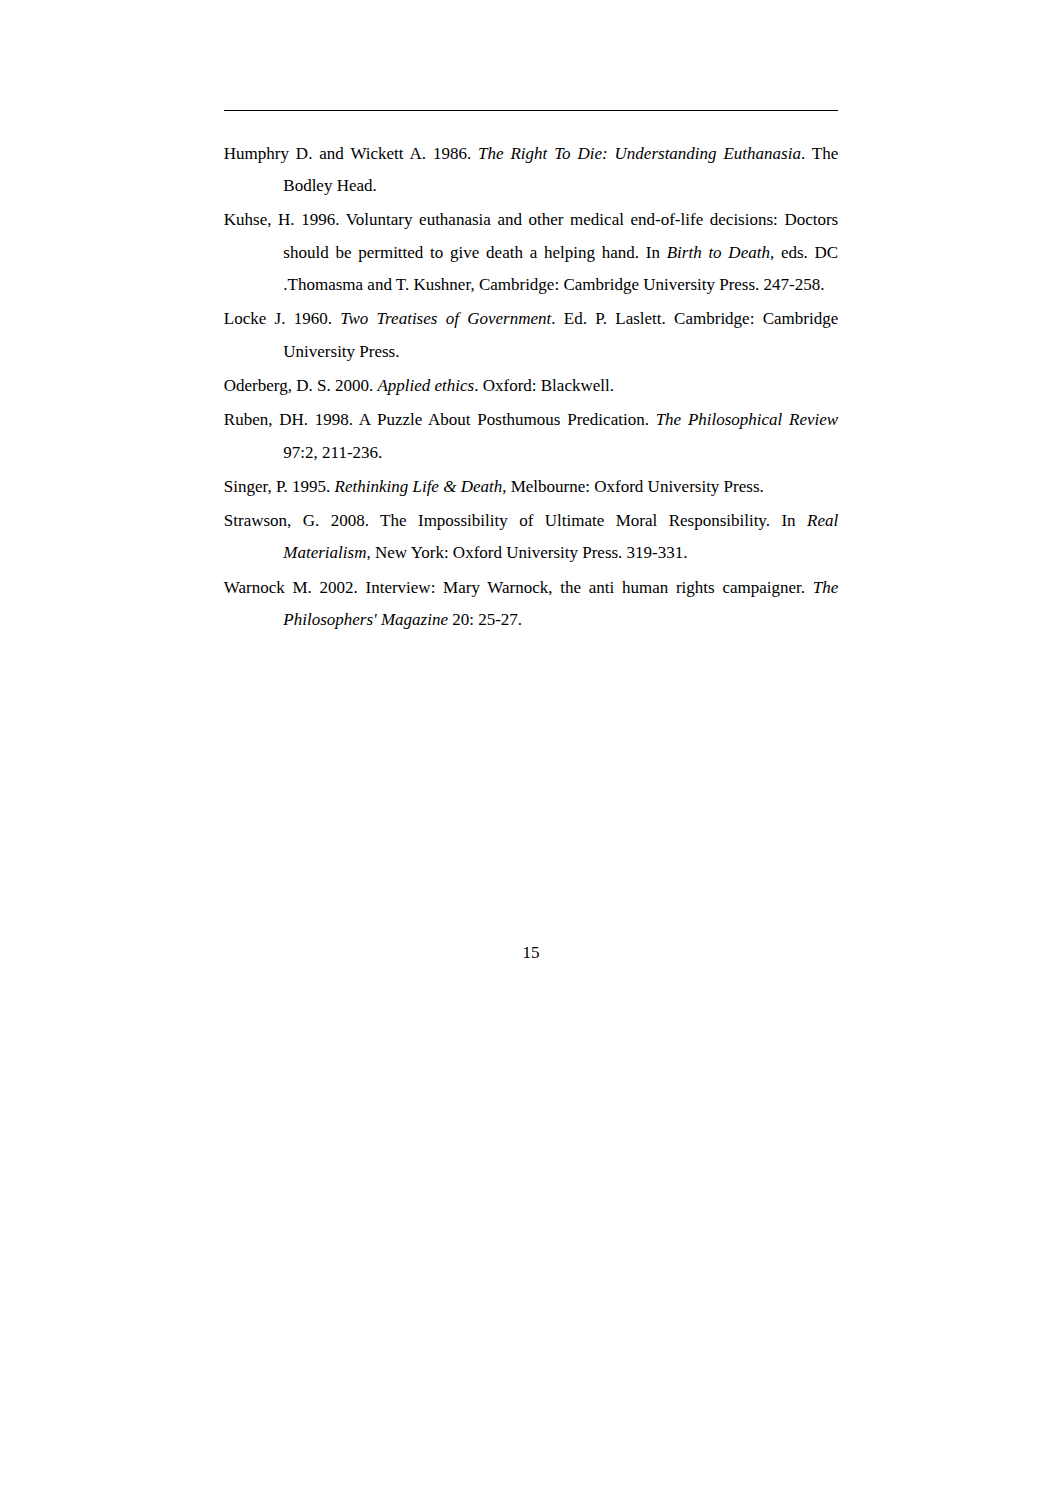Humphry D. and Wickett A. 1986. The Right To Die: Understanding Euthanasia. The Bodley Head.
Kuhse, H. 1996. Voluntary euthanasia and other medical end-of-life decisions: Doctors should be permitted to give death a helping hand. In Birth to Death, eds. DC .Thomasma and T. Kushner, Cambridge: Cambridge University Press. 247-258.
Locke J. 1960. Two Treatises of Government. Ed. P. Laslett. Cambridge: Cambridge University Press.
Oderberg, D. S. 2000. Applied ethics. Oxford: Blackwell.
Ruben, DH. 1998. A Puzzle About Posthumous Predication. The Philosophical Review 97:2, 211-236.
Singer, P. 1995. Rethinking Life & Death, Melbourne: Oxford University Press.
Strawson, G. 2008. The Impossibility of Ultimate Moral Responsibility. In Real Materialism, New York: Oxford University Press. 319-331.
Warnock M. 2002. Interview: Mary Warnock, the anti human rights campaigner. The Philosophers' Magazine 20: 25-27.
15